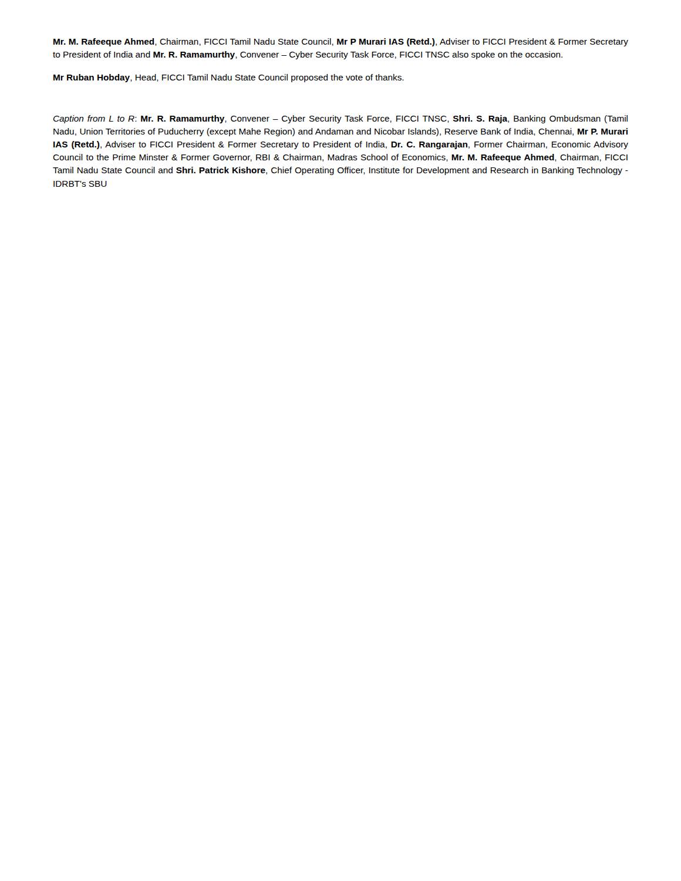Mr. M. Rafeeque Ahmed, Chairman, FICCI Tamil Nadu State Council, Mr P Murari IAS (Retd.), Adviser to FICCI President & Former Secretary to President of India and Mr. R. Ramamurthy, Convener – Cyber Security Task Force, FICCI TNSC also spoke on the occasion.
Mr Ruban Hobday, Head, FICCI Tamil Nadu State Council proposed the vote of thanks.
Caption from L to R: Mr. R. Ramamurthy, Convener – Cyber Security Task Force, FICCI TNSC, Shri. S. Raja, Banking Ombudsman (Tamil Nadu, Union Territories of Puducherry (except Mahe Region) and Andaman and Nicobar Islands), Reserve Bank of India, Chennai, Mr P. Murari IAS (Retd.), Adviser to FICCI President & Former Secretary to President of India, Dr. C. Rangarajan, Former Chairman, Economic Advisory Council to the Prime Minster & Former Governor, RBI & Chairman, Madras School of Economics, Mr. M. Rafeeque Ahmed, Chairman, FICCI Tamil Nadu State Council and Shri. Patrick Kishore, Chief Operating Officer, Institute for Development and Research in Banking Technology - IDRBT's SBU